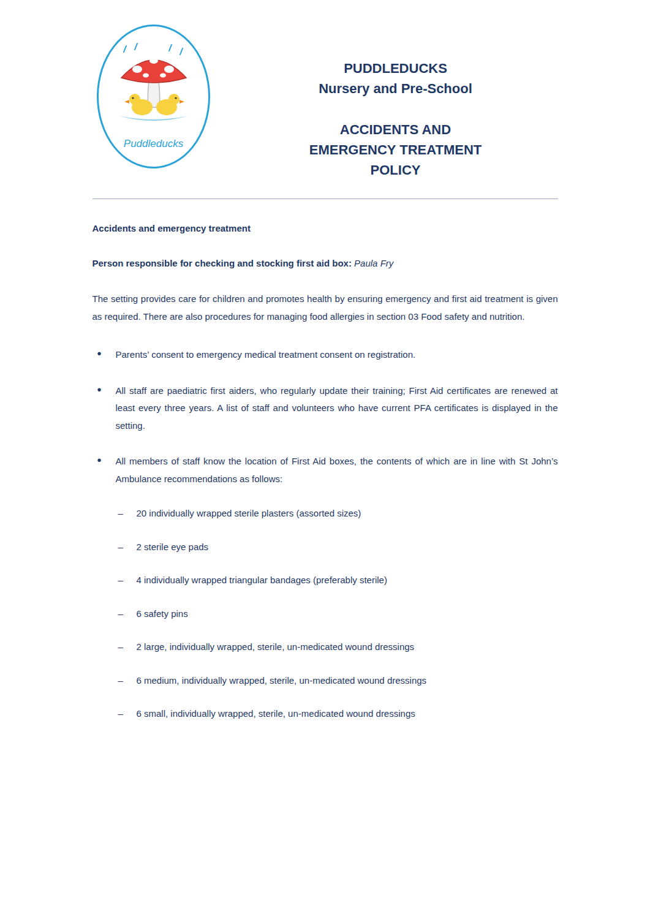Puddleducks
PUDDLEDUCKS
Nursery and Pre-School
Accidents and
Emergency Treatment
Policy
Accidents and emergency treatment
Person responsible for checking and stocking first aid box: Paula Fry
The setting provides care for children and promotes health by ensuring emergency and first aid treatment is given as required. There are also procedures for managing food allergies in section 03 Food safety and nutrition.
Parents’ consent to emergency medical treatment consent on registration.
All staff are paediatric first aiders, who regularly update their training; First Aid certificates are renewed at least every three years. A list of staff and volunteers who have current PFA certificates is displayed in the setting.
All members of staff know the location of First Aid boxes, the contents of which are in line with St John’s Ambulance recommendations as follows:
20 individually wrapped sterile plasters (assorted sizes)
2 sterile eye pads
4 individually wrapped triangular bandages (preferably sterile)
6 safety pins
2 large, individually wrapped, sterile, un-medicated wound dressings
6 medium, individually wrapped, sterile, un-medicated wound dressings
6 small, individually wrapped, sterile, un-medicated wound dressings